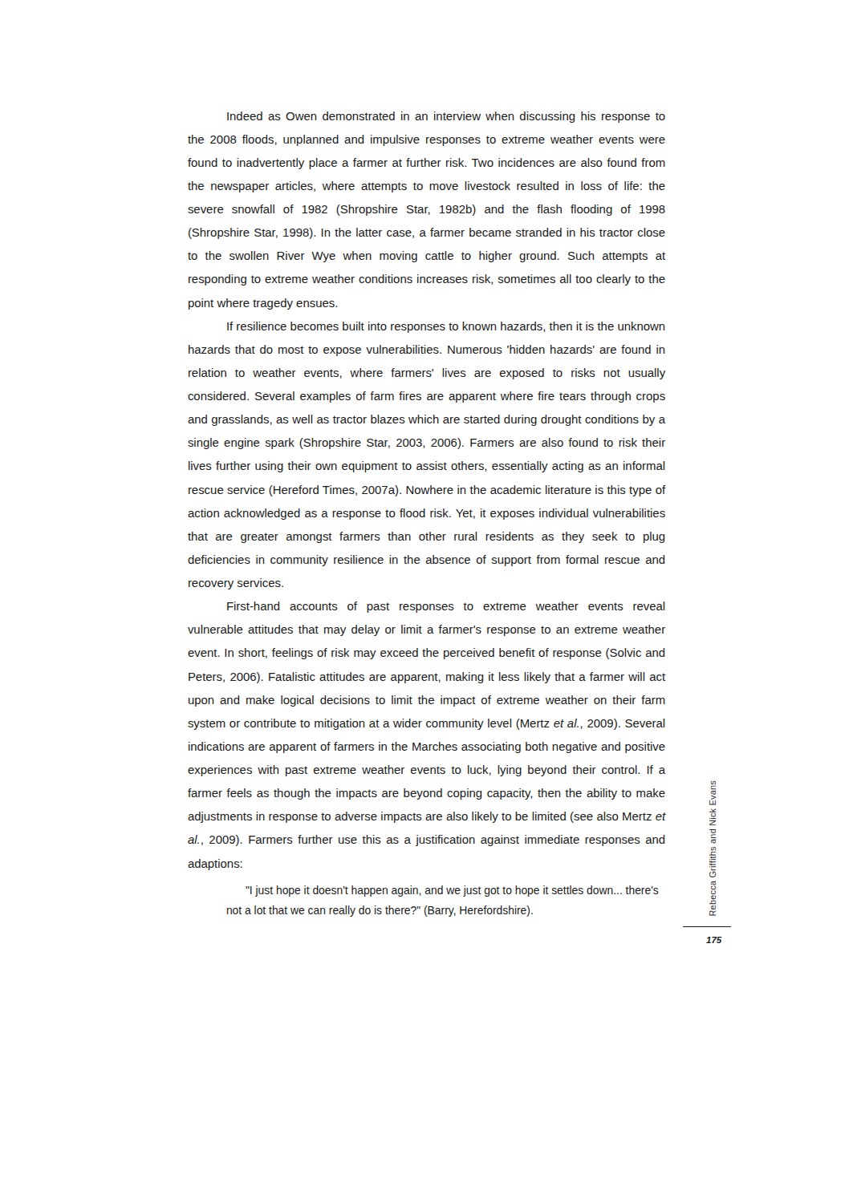Indeed as Owen demonstrated in an interview when discussing his response to the 2008 floods, unplanned and impulsive responses to extreme weather events were found to inadvertently place a farmer at further risk. Two incidences are also found from the newspaper articles, where attempts to move livestock resulted in loss of life: the severe snowfall of 1982 (Shropshire Star, 1982b) and the flash flooding of 1998 (Shropshire Star, 1998). In the latter case, a farmer became stranded in his tractor close to the swollen River Wye when moving cattle to higher ground. Such attempts at responding to extreme weather conditions increases risk, sometimes all too clearly to the point where tragedy ensues.
If resilience becomes built into responses to known hazards, then it is the unknown hazards that do most to expose vulnerabilities. Numerous 'hidden hazards' are found in relation to weather events, where farmers' lives are exposed to risks not usually considered. Several examples of farm fires are apparent where fire tears through crops and grasslands, as well as tractor blazes which are started during drought conditions by a single engine spark (Shropshire Star, 2003, 2006). Farmers are also found to risk their lives further using their own equipment to assist others, essentially acting as an informal rescue service (Hereford Times, 2007a). Nowhere in the academic literature is this type of action acknowledged as a response to flood risk. Yet, it exposes individual vulnerabilities that are greater amongst farmers than other rural residents as they seek to plug deficiencies in community resilience in the absence of support from formal rescue and recovery services.
First-hand accounts of past responses to extreme weather events reveal vulnerable attitudes that may delay or limit a farmer's response to an extreme weather event. In short, feelings of risk may exceed the perceived benefit of response (Solvic and Peters, 2006). Fatalistic attitudes are apparent, making it less likely that a farmer will act upon and make logical decisions to limit the impact of extreme weather on their farm system or contribute to mitigation at a wider community level (Mertz et al., 2009). Several indications are apparent of farmers in the Marches associating both negative and positive experiences with past extreme weather events to luck, lying beyond their control. If a farmer feels as though the impacts are beyond coping capacity, then the ability to make adjustments in response to adverse impacts are also likely to be limited (see also Mertz et al., 2009). Farmers further use this as a justification against immediate responses and adaptions:
"I just hope it doesn't happen again, and we just got to hope it settles down... there's not a lot that we can really do is there?" (Barry, Herefordshire).
Rebecca Griffiths and Nick Evans
175